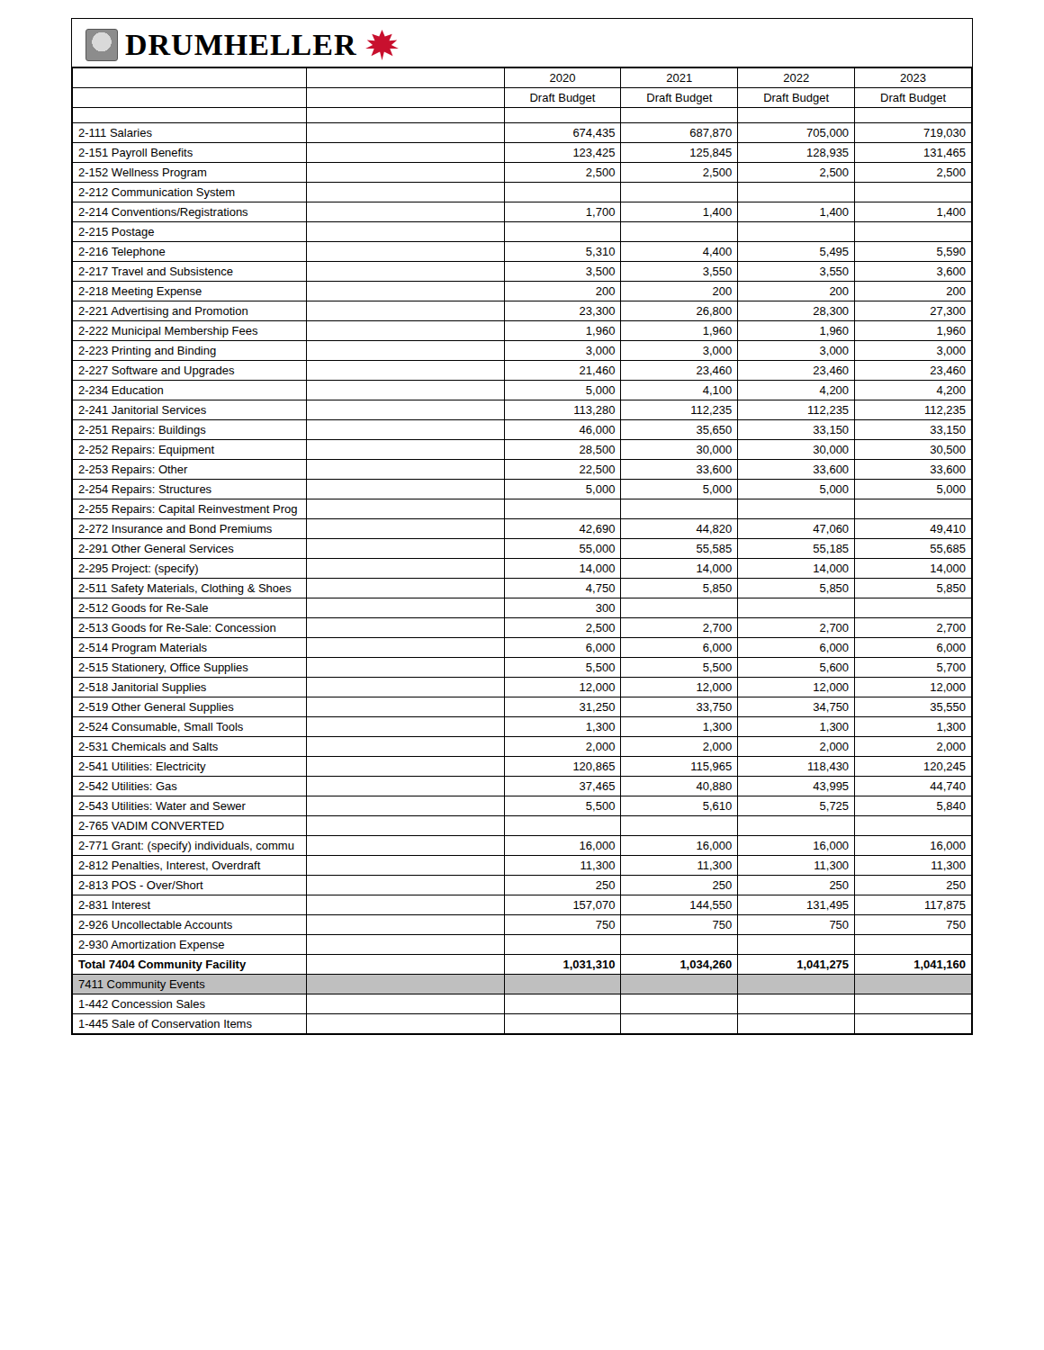DRUMHELLER
| | | 2020 | 2021 | 2022 | 2023 |
| --- | --- | --- | --- | --- | --- |
| | | Draft Budget | Draft Budget | Draft Budget | Draft Budget |
| 2-111 Salaries | | 674,435 | 687,870 | 705,000 | 719,030 |
| 2-151 Payroll Benefits | | 123,425 | 125,845 | 128,935 | 131,465 |
| 2-152 Wellness Program | | 2,500 | 2,500 | 2,500 | 2,500 |
| 2-212 Communication System | | | | | |
| 2-214 Conventions/Registrations | | 1,700 | 1,400 | 1,400 | 1,400 |
| 2-215 Postage | | | | | |
| 2-216 Telephone | | 5,310 | 4,400 | 5,495 | 5,590 |
| 2-217 Travel and Subsistence | | 3,500 | 3,550 | 3,550 | 3,600 |
| 2-218 Meeting Expense | | 200 | 200 | 200 | 200 |
| 2-221 Advertising and Promotion | | 23,300 | 26,800 | 28,300 | 27,300 |
| 2-222 Municipal Membership Fees | | 1,960 | 1,960 | 1,960 | 1,960 |
| 2-223 Printing and Binding | | 3,000 | 3,000 | 3,000 | 3,000 |
| 2-227 Software and Upgrades | | 21,460 | 23,460 | 23,460 | 23,460 |
| 2-234 Education | | 5,000 | 4,100 | 4,200 | 4,200 |
| 2-241 Janitorial Services | | 113,280 | 112,235 | 112,235 | 112,235 |
| 2-251 Repairs: Buildings | | 46,000 | 35,650 | 33,150 | 33,150 |
| 2-252 Repairs: Equipment | | 28,500 | 30,000 | 30,000 | 30,500 |
| 2-253 Repairs: Other | | 22,500 | 33,600 | 33,600 | 33,600 |
| 2-254 Repairs: Structures | | 5,000 | 5,000 | 5,000 | 5,000 |
| 2-255 Repairs: Capital Reinvestment Prog | | | | | |
| 2-272 Insurance and Bond Premiums | | 42,690 | 44,820 | 47,060 | 49,410 |
| 2-291 Other General Services | | 55,000 | 55,585 | 55,185 | 55,685 |
| 2-295 Project: (specify) | | 14,000 | 14,000 | 14,000 | 14,000 |
| 2-511 Safety Materials, Clothing & Shoes | | 4,750 | 5,850 | 5,850 | 5,850 |
| 2-512 Goods for Re-Sale | | 300 | | | |
| 2-513 Goods for Re-Sale: Concession | | 2,500 | 2,700 | 2,700 | 2,700 |
| 2-514 Program Materials | | 6,000 | 6,000 | 6,000 | 6,000 |
| 2-515 Stationery, Office Supplies | | 5,500 | 5,500 | 5,600 | 5,700 |
| 2-518 Janitorial Supplies | | 12,000 | 12,000 | 12,000 | 12,000 |
| 2-519 Other General Supplies | | 31,250 | 33,750 | 34,750 | 35,550 |
| 2-524 Consumable, Small Tools | | 1,300 | 1,300 | 1,300 | 1,300 |
| 2-531 Chemicals and Salts | | 2,000 | 2,000 | 2,000 | 2,000 |
| 2-541 Utilities: Electricity | | 120,865 | 115,965 | 118,430 | 120,245 |
| 2-542 Utilities: Gas | | 37,465 | 40,880 | 43,995 | 44,740 |
| 2-543 Utilities: Water and Sewer | | 5,500 | 5,610 | 5,725 | 5,840 |
| 2-765 VADIM CONVERTED | | | | | |
| 2-771 Grant: (specify) individuals, commu | | 16,000 | 16,000 | 16,000 | 16,000 |
| 2-812 Penalties, Interest, Overdraft | | 11,300 | 11,300 | 11,300 | 11,300 |
| 2-813 POS - Over/Short | | 250 | 250 | 250 | 250 |
| 2-831 Interest | | 157,070 | 144,550 | 131,495 | 117,875 |
| 2-926 Uncollectable Accounts | | 750 | 750 | 750 | 750 |
| 2-930 Amortization Expense | | | | | |
| Total 7404 Community Facility | | 1,031,310 | 1,034,260 | 1,041,275 | 1,041,160 |
| 7411 Community Events | | | | | |
| 1-442 Concession Sales | | | | | |
| 1-445 Sale of Conservation Items | | | | | |